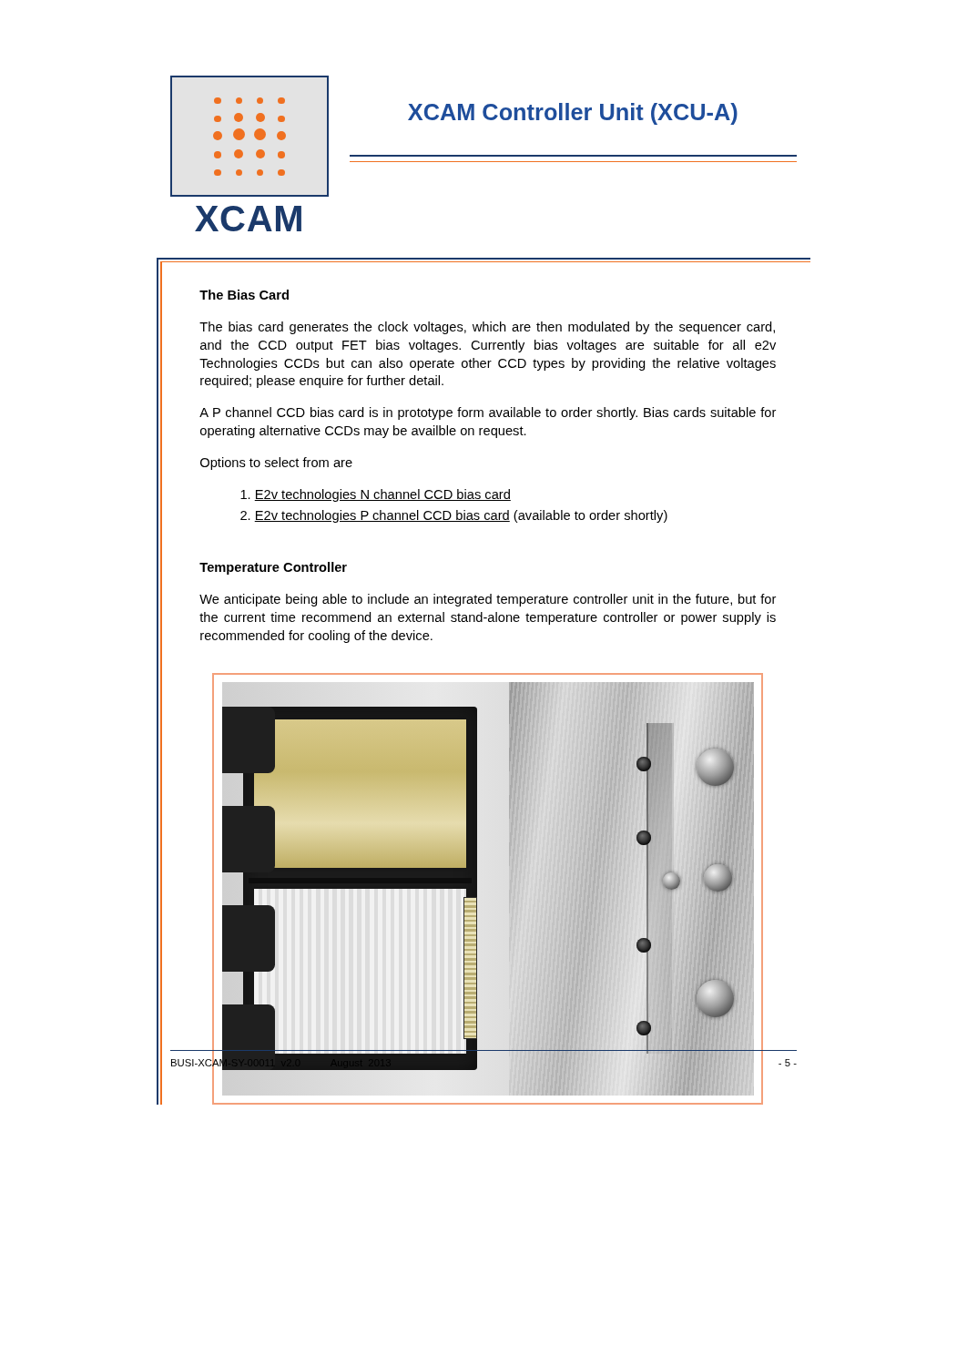XCAM
XCAM Controller Unit (XCU-A)
The Bias Card
The bias card generates the clock voltages, which are then modulated by the sequencer card, and the CCD output FET bias voltages. Currently bias voltages are suitable for all e2v Technologies CCDs but can also operate other CCD types by providing the relative voltages required; please enquire for further detail.
A P channel CCD bias card is in prototype form available to order shortly. Bias cards suitable for operating alternative CCDs may be availble on request.
Options to select from are
E2v technologies N channel CCD bias card
E2v technologies P channel CCD bias card (available to order shortly)
Temperature Controller
We anticipate being able to include an integrated temperature controller unit in the future, but for the current time recommend an external stand-alone temperature controller or power supply is recommended for cooling of the device.
BUSI-XCAM-SY-00011 v2.0 August 2013
- 5 -